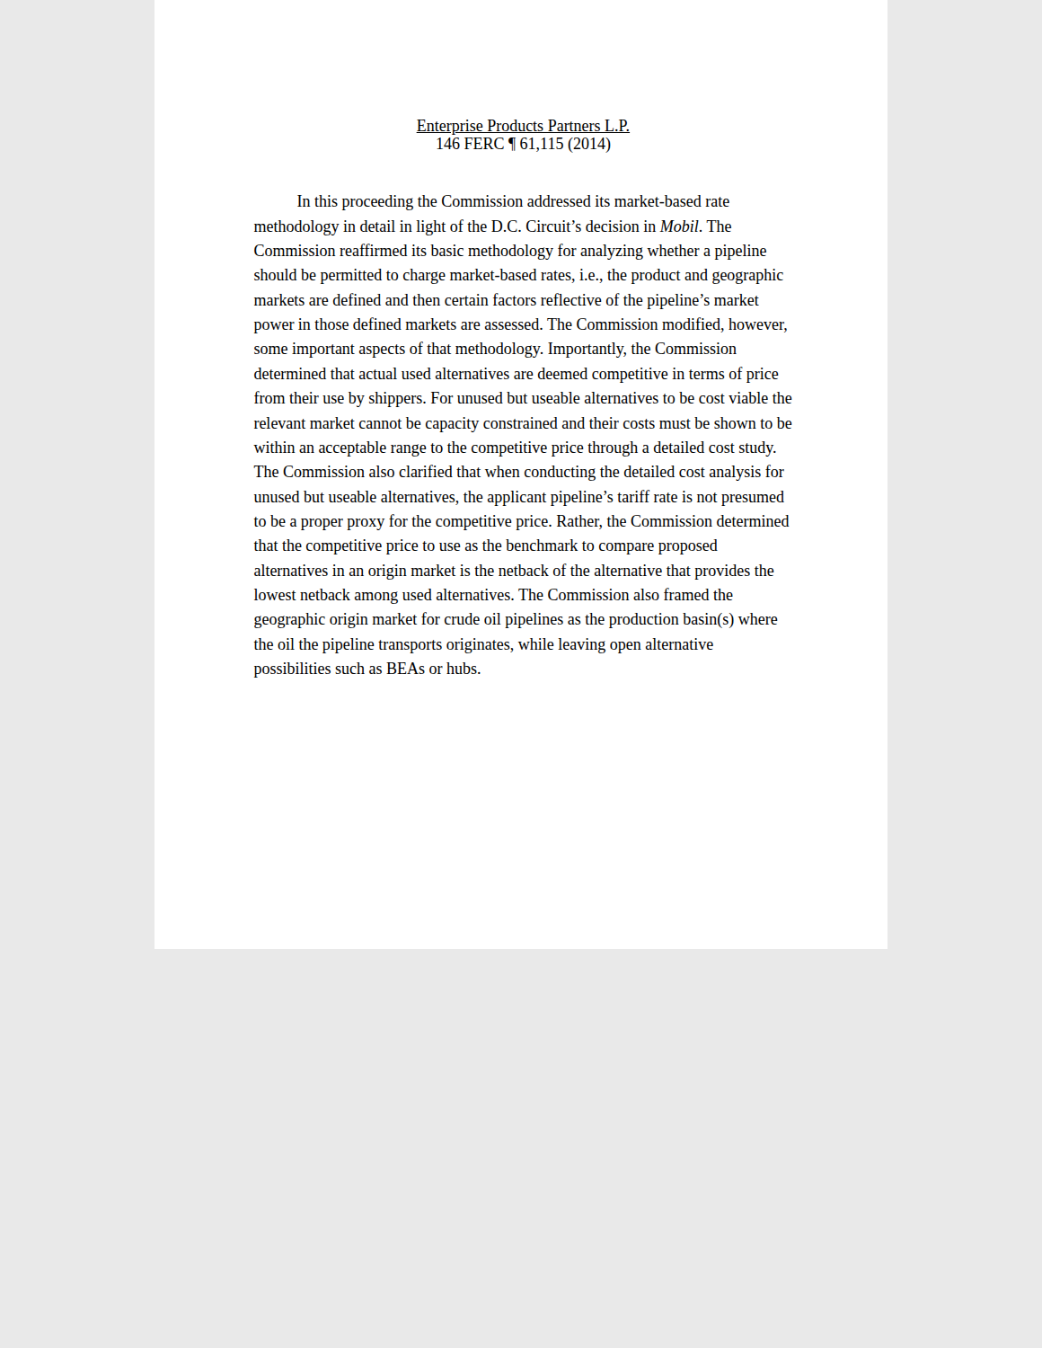Enterprise Products Partners L.P.
146 FERC ¶ 61,115 (2014)
In this proceeding the Commission addressed its market-based rate methodology in detail in light of the D.C. Circuit’s decision in Mobil. The Commission reaffirmed its basic methodology for analyzing whether a pipeline should be permitted to charge market-based rates, i.e., the product and geographic markets are defined and then certain factors reflective of the pipeline’s market power in those defined markets are assessed. The Commission modified, however, some important aspects of that methodology. Importantly, the Commission determined that actual used alternatives are deemed competitive in terms of price from their use by shippers. For unused but useable alternatives to be cost viable the relevant market cannot be capacity constrained and their costs must be shown to be within an acceptable range to the competitive price through a detailed cost study. The Commission also clarified that when conducting the detailed cost analysis for unused but useable alternatives, the applicant pipeline’s tariff rate is not presumed to be a proper proxy for the competitive price. Rather, the Commission determined that the competitive price to use as the benchmark to compare proposed alternatives in an origin market is the netback of the alternative that provides the lowest netback among used alternatives. The Commission also framed the geographic origin market for crude oil pipelines as the production basin(s) where the oil the pipeline transports originates, while leaving open alternative possibilities such as BEAs or hubs.